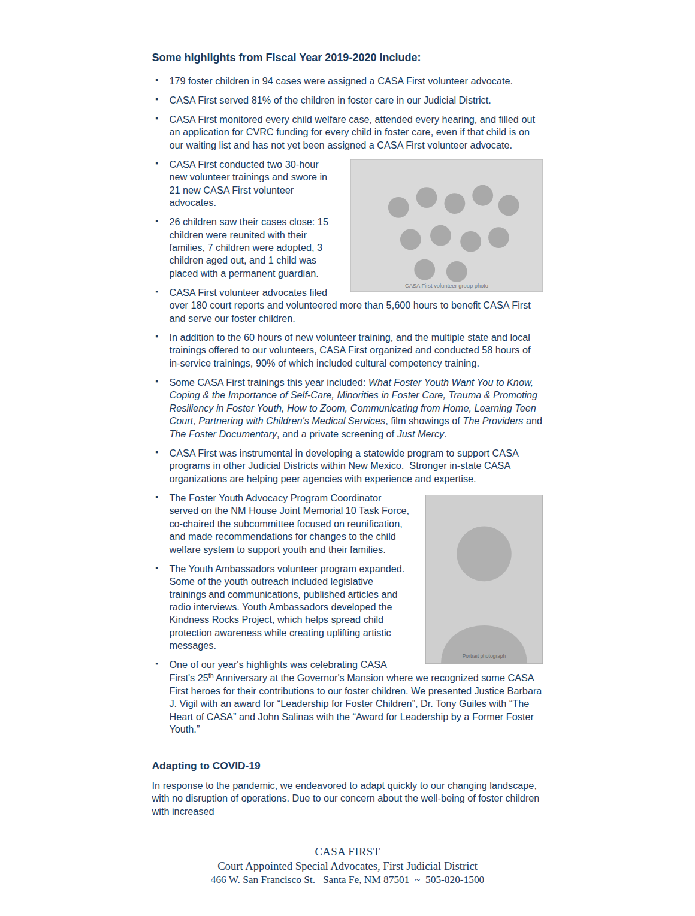Some highlights from Fiscal Year 2019-2020 include:
179 foster children in 94 cases were assigned a CASA First volunteer advocate.
CASA First served 81% of the children in foster care in our Judicial District.
CASA First monitored every child welfare case, attended every hearing, and filled out an application for CVRC funding for every child in foster care, even if that child is on our waiting list and has not yet been assigned a CASA First volunteer advocate.
CASA First conducted two 30-hour new volunteer trainings and swore in 21 new CASA First volunteer advocates.
26 children saw their cases close: 15 children were reunited with their families, 7 children were adopted, 3 children aged out, and 1 child was placed with a permanent guardian.
CASA First volunteer advocates filed over 180 court reports and volunteered more than 5,600 hours to benefit CASA First and serve our foster children.
In addition to the 60 hours of new volunteer training, and the multiple state and local trainings offered to our volunteers, CASA First organized and conducted 58 hours of in-service trainings, 90% of which included cultural competency training.
Some CASA First trainings this year included: What Foster Youth Want You to Know, Coping & the Importance of Self-Care, Minorities in Foster Care, Trauma & Promoting Resiliency in Foster Youth, How to Zoom, Communicating from Home, Learning Teen Court, Partnering with Children's Medical Services, film showings of The Providers and The Foster Documentary, and a private screening of Just Mercy.
CASA First was instrumental in developing a statewide program to support CASA programs in other Judicial Districts within New Mexico. Stronger in-state CASA organizations are helping peer agencies with experience and expertise.
The Foster Youth Advocacy Program Coordinator served on the NM House Joint Memorial 10 Task Force, co-chaired the subcommittee focused on reunification, and made recommendations for changes to the child welfare system to support youth and their families.
The Youth Ambassadors volunteer program expanded. Some of the youth outreach included legislative trainings and communications, published articles and radio interviews. Youth Ambassadors developed the Kindness Rocks Project, which helps spread child protection awareness while creating uplifting artistic messages.
One of our year's highlights was celebrating CASA First's 25th Anniversary at the Governor's Mansion where we recognized some CASA First heroes for their contributions to our foster children. We presented Justice Barbara J. Vigil with an award for “Leadership for Foster Children”, Dr. Tony Guiles with “The Heart of CASA” and John Salinas with the “Award for Leadership by a Former Foster Youth.”
Adapting to COVID-19
In response to the pandemic, we endeavored to adapt quickly to our changing landscape, with no disruption of operations. Due to our concern about the well-being of foster children with increased
CASA FIRST
Court Appointed Special Advocates, First Judicial District
466 W. San Francisco St. Santa Fe, NM 87501 ~ 505-820-1500